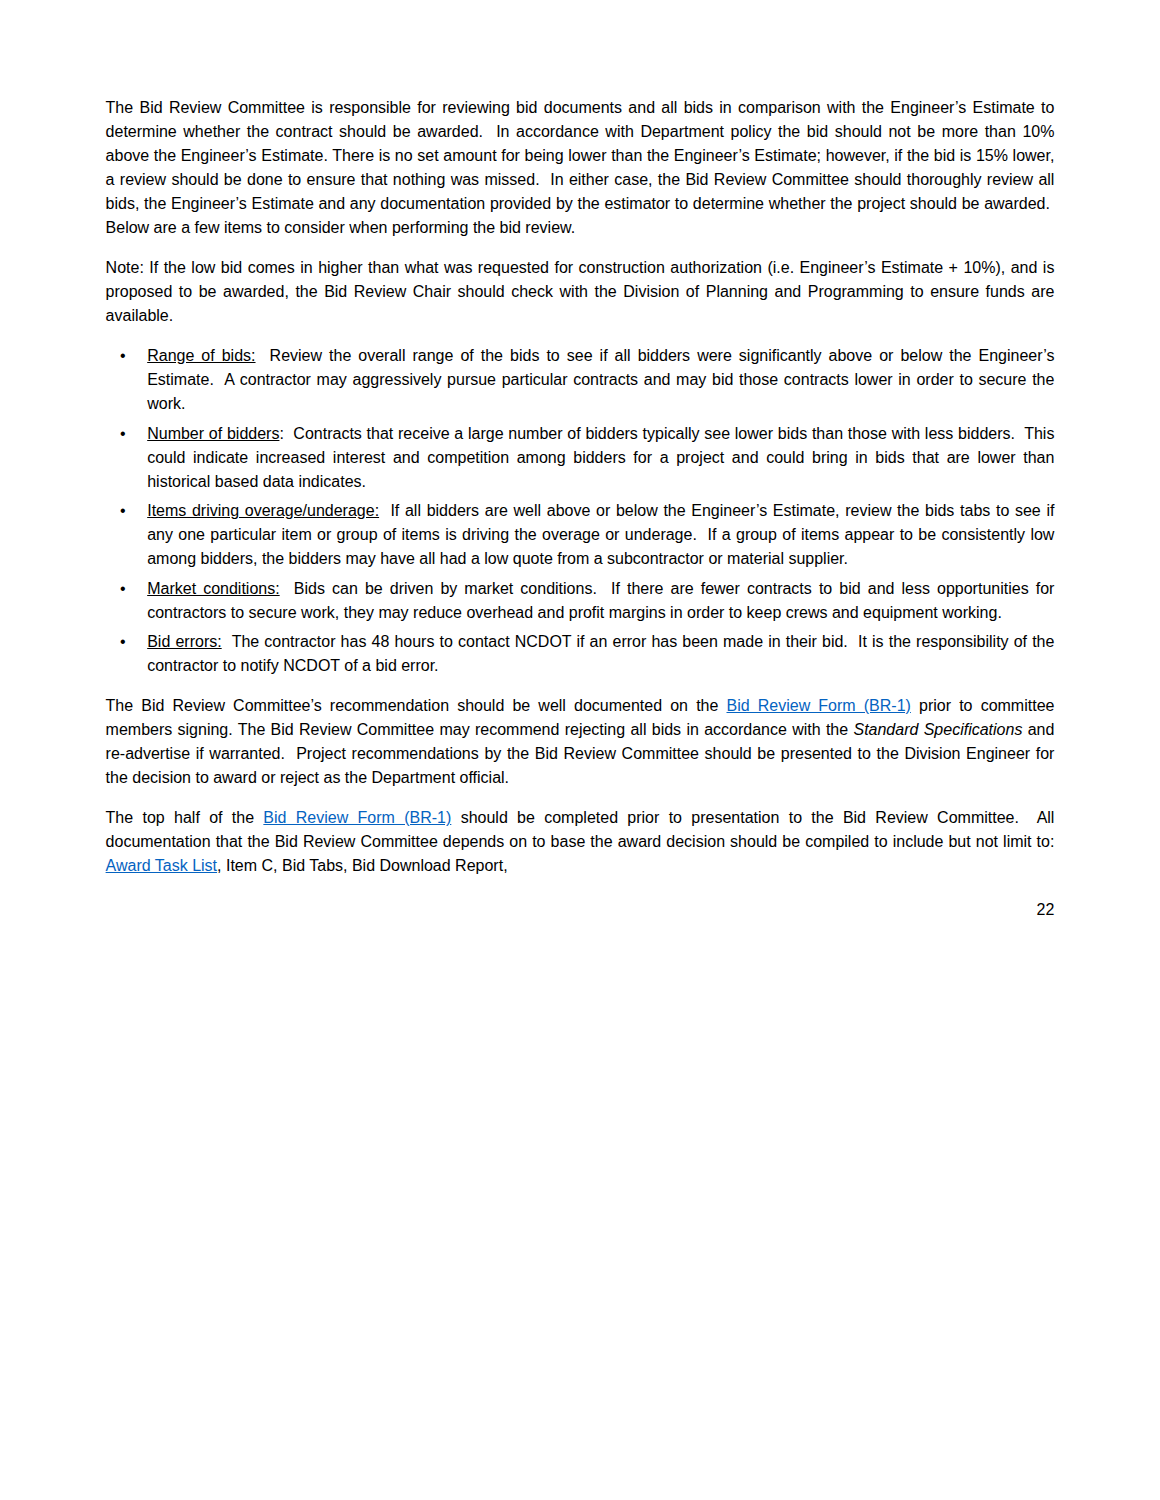The Bid Review Committee is responsible for reviewing bid documents and all bids in comparison with the Engineer’s Estimate to determine whether the contract should be awarded. In accordance with Department policy the bid should not be more than 10% above the Engineer’s Estimate. There is no set amount for being lower than the Engineer’s Estimate; however, if the bid is 15% lower, a review should be done to ensure that nothing was missed. In either case, the Bid Review Committee should thoroughly review all bids, the Engineer’s Estimate and any documentation provided by the estimator to determine whether the project should be awarded. Below are a few items to consider when performing the bid review.
Note: If the low bid comes in higher than what was requested for construction authorization (i.e. Engineer’s Estimate + 10%), and is proposed to be awarded, the Bid Review Chair should check with the Division of Planning and Programming to ensure funds are available.
Range of bids: Review the overall range of the bids to see if all bidders were significantly above or below the Engineer’s Estimate. A contractor may aggressively pursue particular contracts and may bid those contracts lower in order to secure the work.
Number of bidders: Contracts that receive a large number of bidders typically see lower bids than those with less bidders. This could indicate increased interest and competition among bidders for a project and could bring in bids that are lower than historical based data indicates.
Items driving overage/underage: If all bidders are well above or below the Engineer’s Estimate, review the bids tabs to see if any one particular item or group of items is driving the overage or underage. If a group of items appear to be consistently low among bidders, the bidders may have all had a low quote from a subcontractor or material supplier.
Market conditions: Bids can be driven by market conditions. If there are fewer contracts to bid and less opportunities for contractors to secure work, they may reduce overhead and profit margins in order to keep crews and equipment working.
Bid errors: The contractor has 48 hours to contact NCDOT if an error has been made in their bid. It is the responsibility of the contractor to notify NCDOT of a bid error.
The Bid Review Committee’s recommendation should be well documented on the Bid Review Form (BR-1) prior to committee members signing. The Bid Review Committee may recommend rejecting all bids in accordance with the Standard Specifications and re-advertise if warranted. Project recommendations by the Bid Review Committee should be presented to the Division Engineer for the decision to award or reject as the Department official.
The top half of the Bid Review Form (BR-1) should be completed prior to presentation to the Bid Review Committee. All documentation that the Bid Review Committee depends on to base the award decision should be compiled to include but not limit to: Award Task List, Item C, Bid Tabs, Bid Download Report,
22